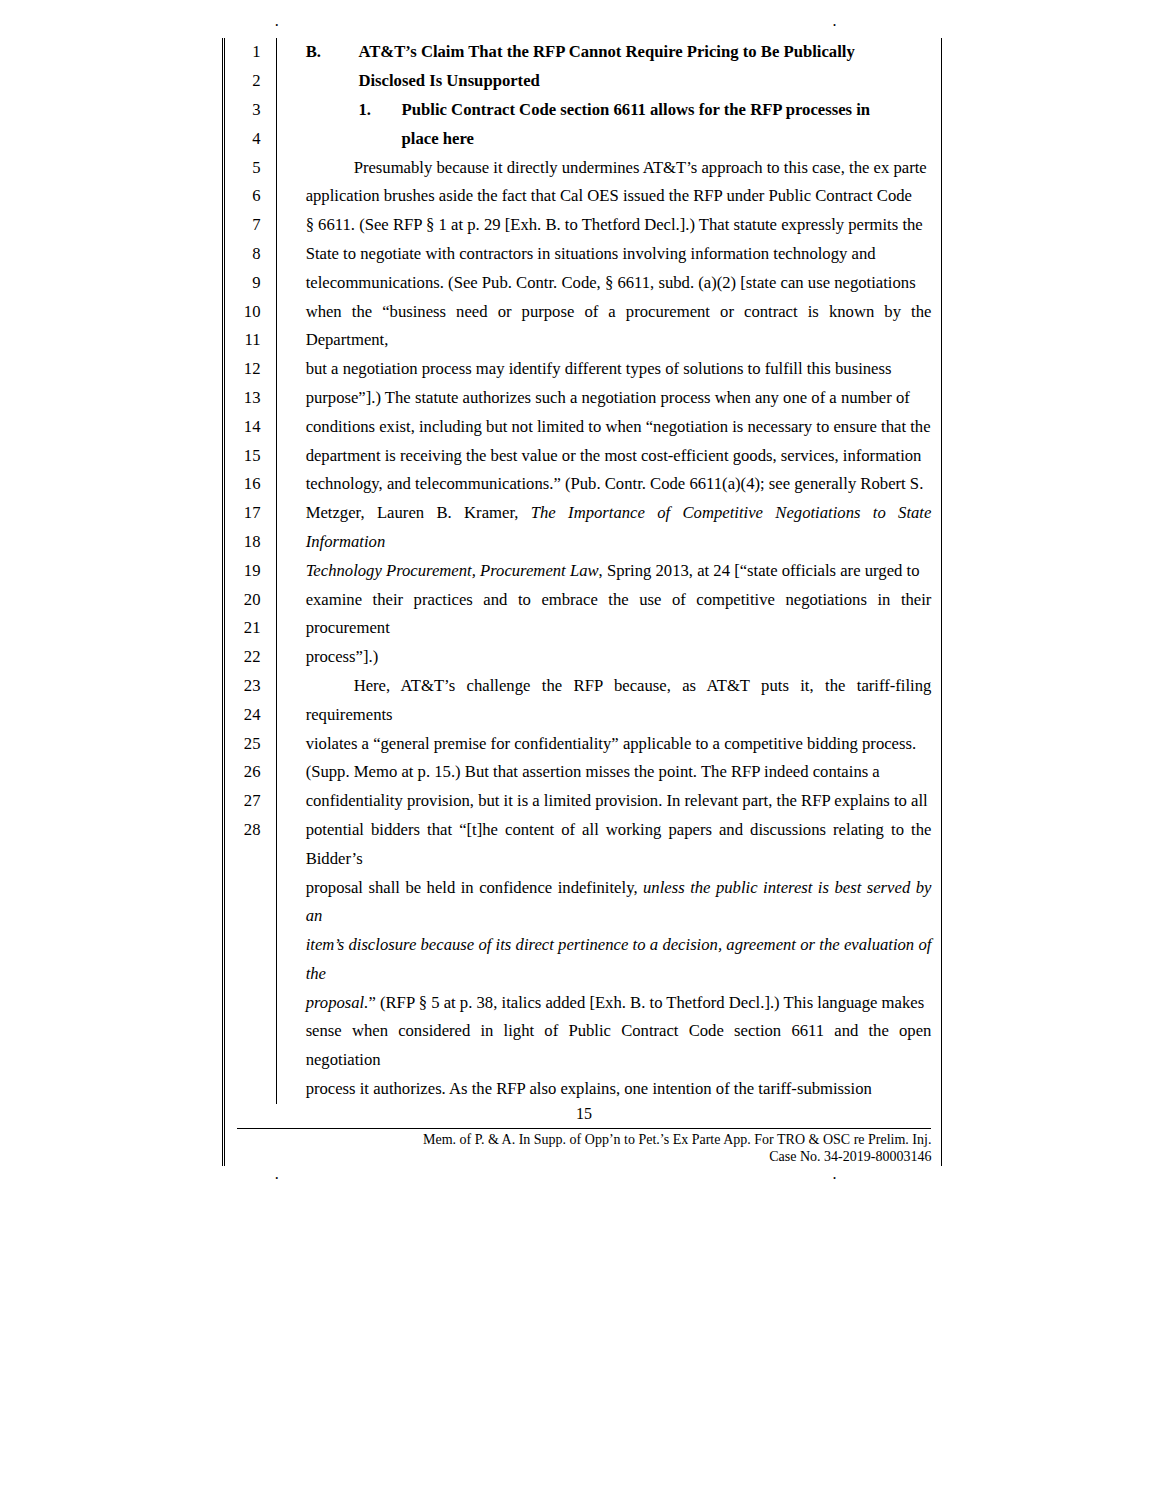. .
1
2
3
4
5
6
7
8
9
10
11
12
13
14
15
16
17
18
19
20
21
22
23
24
25
26
27
28
B.
AT&T’s Claim That the RFP Cannot Require Pricing to Be Publically
Disclosed Is Unsupported
1.
Public Contract Code section 6611 allows for the RFP processes in
place here
Presumably because it directly undermines AT&T’s approach to this case, the ex parte
application brushes aside the fact that Cal OES issued the RFP under Public Contract Code
§ 6611. (See RFP § 1 at p. 29 [Exh. B. to Thetford Decl.].) That statute expressly permits the
State to negotiate with contractors in situations involving information technology and
telecommunications. (See Pub. Contr. Code, § 6611, subd. (a)(2) [state can use negotiations
when the “business need or purpose of a procurement or contract is known by the Department,
but a negotiation process may identify different types of solutions to fulfill this business
purpose”].) The statute authorizes such a negotiation process when any one of a number of
conditions exist, including but not limited to when “negotiation is necessary to ensure that the
department is receiving the best value or the most cost-efficient goods, services, information
technology, and telecommunications.” (Pub. Contr. Code 6611(a)(4); see generally Robert S.
Metzger, Lauren B. Kramer, The Importance of Competitive Negotiations to State Information
Technology Procurement, Procurement Law, Spring 2013, at 24 [“state officials are urged to
examine their practices and to embrace the use of competitive negotiations in their procurement
process”].)
Here, AT&T’s challenge the RFP because, as AT&T puts it, the tariff-filing requirements
violates a “general premise for confidentiality” applicable to a competitive bidding process.
(Supp. Memo at p. 15.) But that assertion misses the point. The RFP indeed contains a
confidentiality provision, but it is a limited provision. In relevant part, the RFP explains to all
potential bidders that “[t]he content of all working papers and discussions relating to the Bidder’s
proposal shall be held in confidence indefinitely, unless the public interest is best served by an
item’s disclosure because of its direct pertinence to a decision, agreement or the evaluation of the
proposal.” (RFP § 5 at p. 38, italics added [Exh. B. to Thetford Decl.].) This language makes
sense when considered in light of Public Contract Code section 6611 and the open negotiation
process it authorizes. As the RFP also explains, one intention of the tariff-submission
15
Mem. of P. & A. In Supp. of Opp’n to Pet.’s Ex Parte App. For TRO & OSC re Prelim. Inj.
Case No. 34-2019-80003146
. .